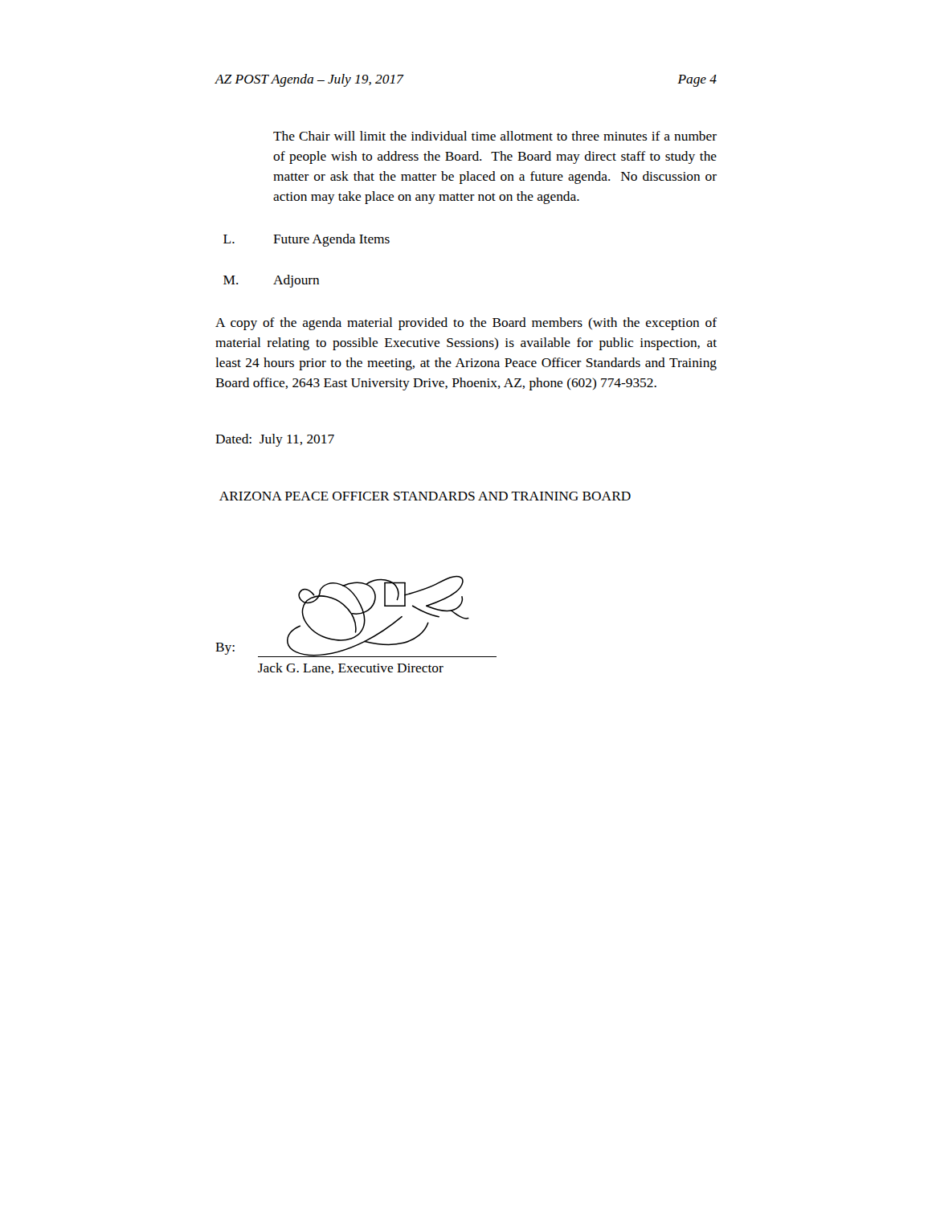AZ POST Agenda – July 19, 2017
Page 4
The Chair will limit the individual time allotment to three minutes if a number of people wish to address the Board. The Board may direct staff to study the matter or ask that the matter be placed on a future agenda. No discussion or action may take place on any matter not on the agenda.
L.
Future Agenda Items
M.
Adjourn
A copy of the agenda material provided to the Board members (with the exception of material relating to possible Executive Sessions) is available for public inspection, at least 24 hours prior to the meeting, at the Arizona Peace Officer Standards and Training Board office, 2643 East University Drive, Phoenix, AZ, phone (602) 774-9352.
Dated: July 11, 2017
ARIZONA PEACE OFFICER STANDARDS AND TRAINING BOARD
By:
Jack G. Lane, Executive Director